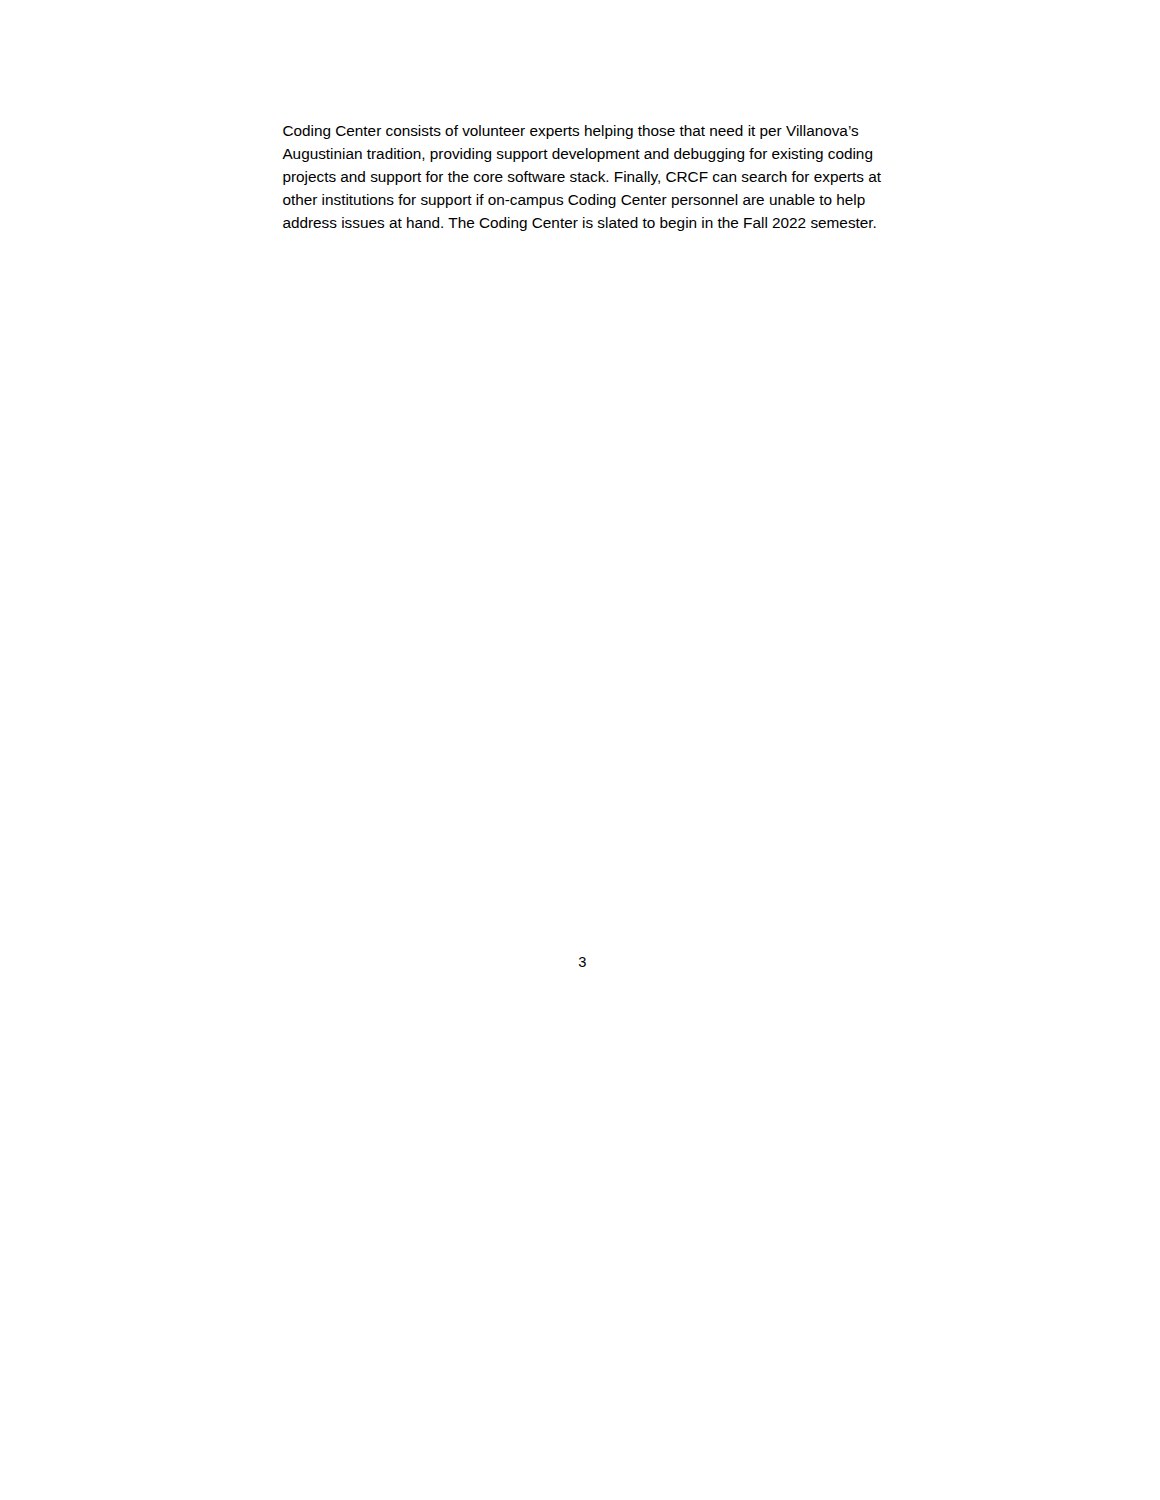Coding Center consists of volunteer experts helping those that need it per Villanova’s Augustinian tradition, providing support development and debugging for existing coding projects and support for the core software stack. Finally, CRCF can search for experts at other institutions for support if on-campus Coding Center personnel are unable to help address issues at hand. The Coding Center is slated to begin in the Fall 2022 semester.
3